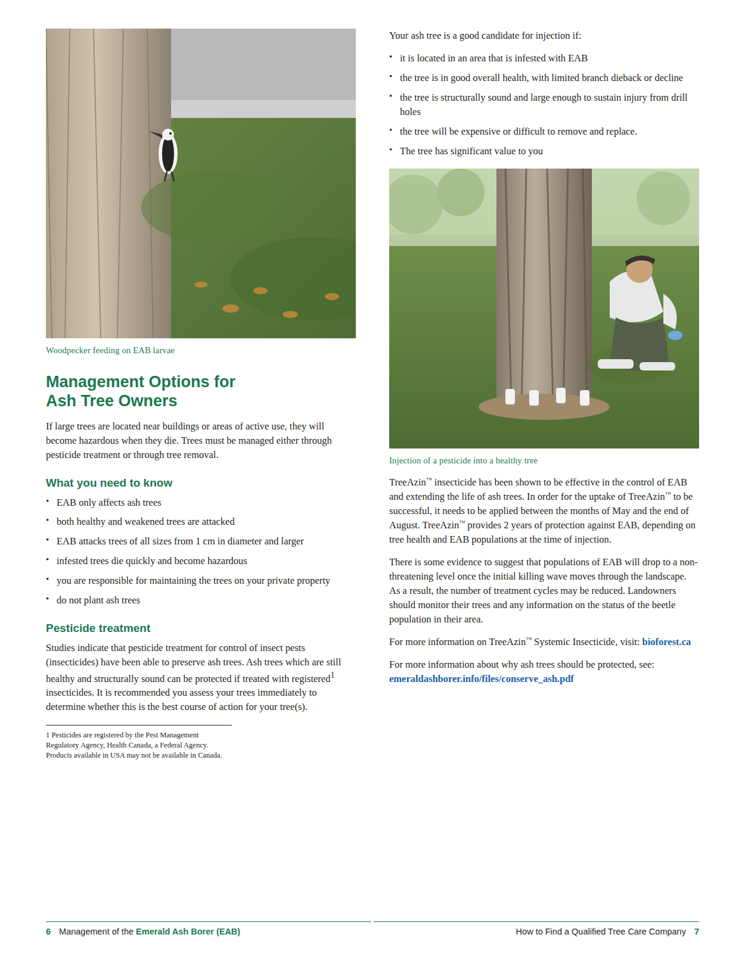Woodpecker feeding on EAB larvae
Management Options for
Ash Tree Owners
If large trees are located near buildings or areas of active use, they will become hazardous when they die. Trees must be managed either through pesticide treatment or through tree removal.
What you need to know
EAB only affects ash trees
both healthy and weakened trees are attacked
EAB attacks trees of all sizes from 1 cm in diameter and larger
infested trees die quickly and become hazardous
you are responsible for maintaining the trees on your private property
do not plant ash trees
Pesticide treatment
Studies indicate that pesticide treatment for control of insect pests (insecticides) have been able to preserve ash trees. Ash trees which are still healthy and structurally sound can be protected if treated with registered1 insecticides. It is recommended you assess your trees immediately to determine whether this is the best course of action for your tree(s).
1 Pesticides are registered by the Pest Management Regulatory Agency, Health Canada, a Federal Agency. Products available in USA may not be available in Canada.
Your ash tree is a good candidate for injection if:
it is located in an area that is infested with EAB
the tree is in good overall health, with limited branch dieback or decline
the tree is structurally sound and large enough to sustain injury from drill holes
the tree will be expensive or difficult to remove and replace.
The tree has significant value to you
Injection of a pesticide into a healthy tree
TreeAzin™ insecticide has been shown to be effective in the control of EAB and extending the life of ash trees. In order for the uptake of TreeAzin™ to be successful, it needs to be applied between the months of May and the end of August. TreeAzin™ provides 2 years of protection against EAB, depending on tree health and EAB populations at the time of injection.
There is some evidence to suggest that populations of EAB will drop to a non-threatening level once the initial killing wave moves through the landscape. As a result, the number of treatment cycles may be reduced. Landowners should monitor their trees and any information on the status of the beetle population in their area.
For more information on TreeAzin™ Systemic Insecticide, visit: bioforest.ca
For more information about why ash trees should be protected, see:
emeraldashborer.info/files/conserve_ash.pdf
6 Management of the Emerald Ash Borer (EAB)
How to Find a Qualified Tree Care Company 7